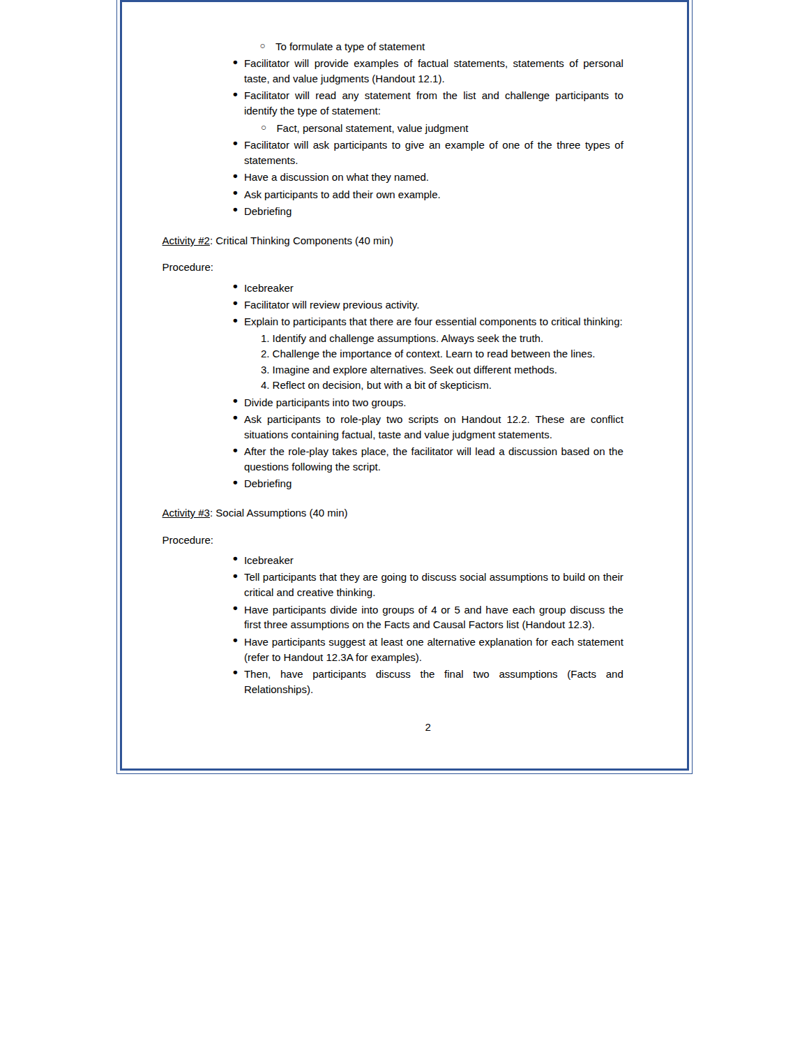To formulate a type of statement
Facilitator will provide examples of factual statements, statements of personal taste, and value judgments (Handout 12.1).
Facilitator will read any statement from the list and challenge participants to identify the type of statement:
Fact, personal statement, value judgment
Facilitator will ask participants to give an example of one of the three types of statements.
Have a discussion on what they named.
Ask participants to add their own example.
Debriefing
Activity #2: Critical Thinking Components (40 min)
Procedure:
Icebreaker
Facilitator will review previous activity.
Explain to participants that there are four essential components to critical thinking:
1. Identify and challenge assumptions. Always seek the truth.
2. Challenge the importance of context. Learn to read between the lines.
3. Imagine and explore alternatives. Seek out different methods.
4. Reflect on decision, but with a bit of skepticism.
Divide participants into two groups.
Ask participants to role-play two scripts on Handout 12.2. These are conflict situations containing factual, taste and value judgment statements.
After the role-play takes place, the facilitator will lead a discussion based on the questions following the script.
Debriefing
Activity #3: Social Assumptions (40 min)
Procedure:
Icebreaker
Tell participants that they are going to discuss social assumptions to build on their critical and creative thinking.
Have participants divide into groups of 4 or 5 and have each group discuss the first three assumptions on the Facts and Causal Factors list (Handout 12.3).
Have participants suggest at least one alternative explanation for each statement (refer to Handout 12.3A for examples).
Then, have participants discuss the final two assumptions (Facts and Relationships).
2